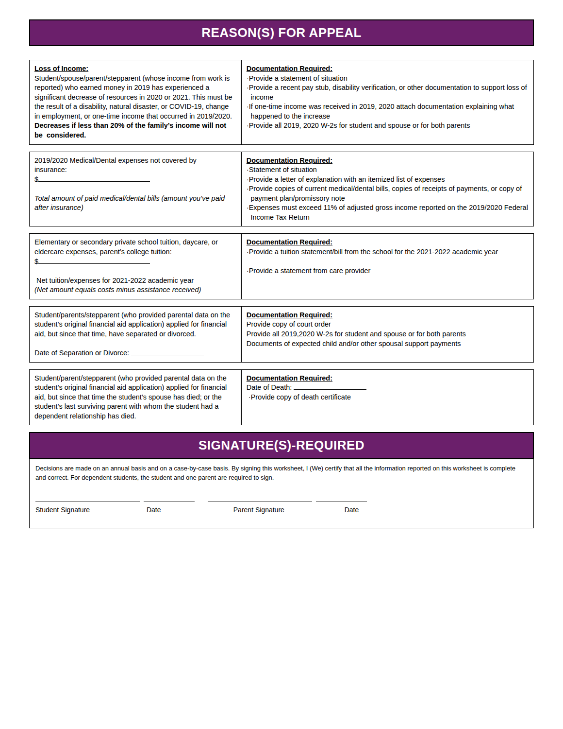REASON(S) FOR APPEAL
| Loss of Income: Student/spouse/parent/stepparent (whose income from work is reported) who earned money in 2019 has experienced a significant decrease of resources in 2020 or 2021. This must be the result of a disability, natural disaster, or COVID-19, change in employment, or one-time income that occurred in 2019/2020. Decreases if less than 20% of the family’s income will not be considered. | Documentation Required: ·Provide a statement of situation ·Provide a recent pay stub, disability verification, or other documentation to support loss of income ·If one-time income was received in 2019, 2020 attach documentation explaining what happened to the increase ·Provide all 2019, 2020 W-2s for student and spouse or for both parents |
| 2019/2020 Medical/Dental expenses not covered by insurance: $ Total amount of paid medical/dental bills (amount you’ve paid after insurance) | Documentation Required: ·Statement of situation ·Provide a letter of explanation with an itemized list of expenses ·Provide copies of current medical/dental bills, copies of receipts of payments, or copy of payment plan/promissory note ·Expenses must exceed 11% of adjusted gross income reported on the 2019/2020 Federal Income Tax Return |
| Elementary or secondary private school tuition, daycare, or eldercare expenses, parent’s college tuition: $ Net tuition/expenses for 2021-2022 academic year (Net amount equals costs minus assistance received) | Documentation Required: ·Provide a tuition statement/bill from the school for the 2021-2022 academic year ·Provide a statement from care provider |
| Student/parents/stepparent (who provided parental data on the student’s original financial aid application) applied for financial aid, but since that time, have separated or divorced. Date of Separation or Divorce: | Documentation Required: Provide copy of court order Provide all 2019,2020 W-2s for student and spouse or for both parents Documents of expected child and/or other spousal support payments |
| Student/parent/stepparent (who provided parental data on the student’s original financial aid application) applied for financial aid, but since that time the student’s spouse has died; or the student’s last surviving parent with whom the student had a dependent relationship has died. | Documentation Required: Date of Death: ·Provide copy of death certificate |
SIGNATURE(S)-REQUIRED
Decisions are made on an annual basis and on a case-by-case basis. By signing this worksheet, I (We) certify that all the information reported on this worksheet is complete and correct. For dependent students, the student and one parent are required to sign.
Student Signature Date Parent Signature Date